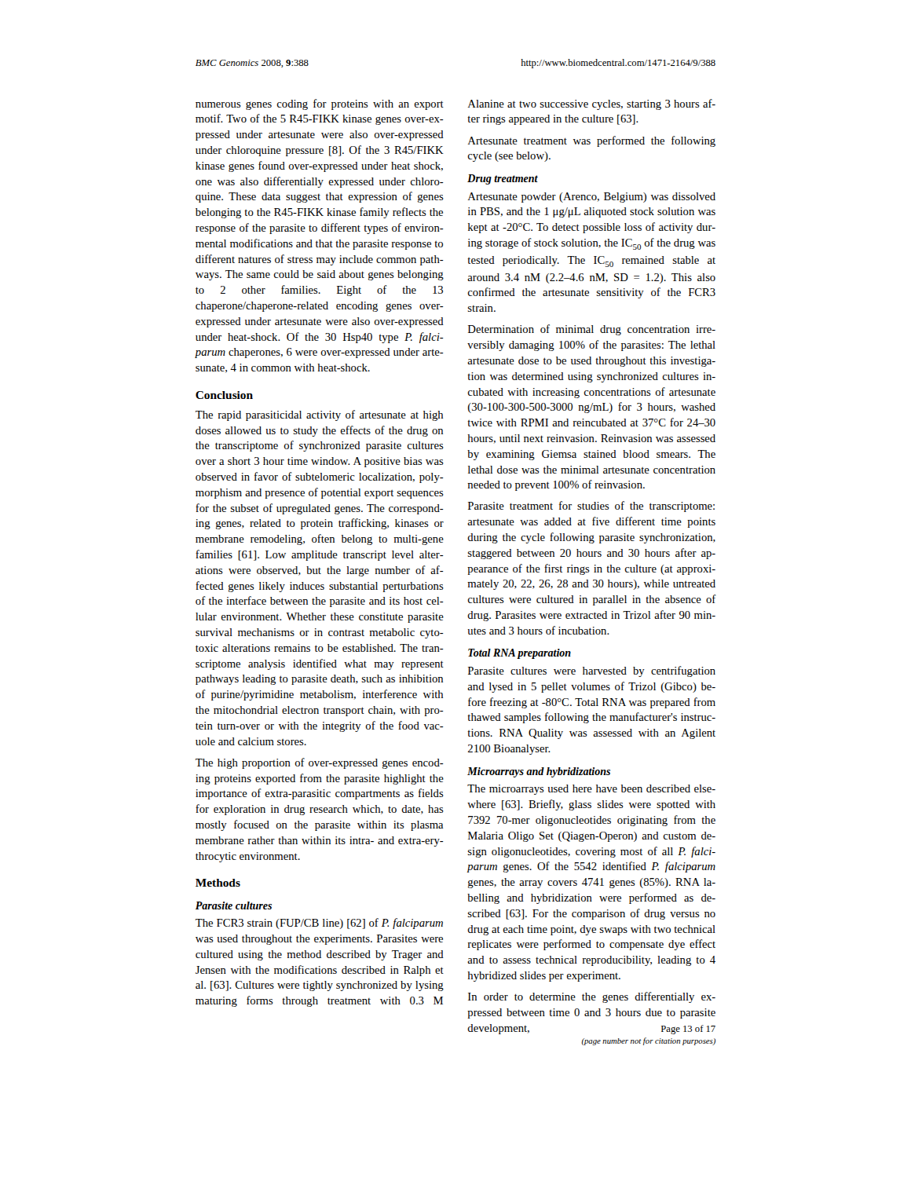BMC Genomics 2008, 9:388
http://www.biomedcentral.com/1471-2164/9/388
numerous genes coding for proteins with an export motif. Two of the 5 R45-FIKK kinase genes over-expressed under artesunate were also over-expressed under chloroquine pressure [8]. Of the 3 R45/FIKK kinase genes found over-expressed under heat shock, one was also differentially expressed under chloroquine. These data suggest that expression of genes belonging to the R45-FIKK kinase family reflects the response of the parasite to different types of environmental modifications and that the parasite response to different natures of stress may include common pathways. The same could be said about genes belonging to 2 other families. Eight of the 13 chaperone/chaperone-related encoding genes over-expressed under artesunate were also over-expressed under heat-shock. Of the 30 Hsp40 type P. falciparum chaperones, 6 were over-expressed under artesunate, 4 in common with heat-shock.
Conclusion
The rapid parasiticidal activity of artesunate at high doses allowed us to study the effects of the drug on the transcriptome of synchronized parasite cultures over a short 3 hour time window. A positive bias was observed in favor of subtelomeric localization, polymorphism and presence of potential export sequences for the subset of upregulated genes. The corresponding genes, related to protein trafficking, kinases or membrane remodeling, often belong to multi-gene families [61]. Low amplitude transcript level alterations were observed, but the large number of affected genes likely induces substantial perturbations of the interface between the parasite and its host cellular environment. Whether these constitute parasite survival mechanisms or in contrast metabolic cytotoxic alterations remains to be established. The transcriptome analysis identified what may represent pathways leading to parasite death, such as inhibition of purine/pyrimidine metabolism, interference with the mitochondrial electron transport chain, with protein turn-over or with the integrity of the food vacuole and calcium stores.
The high proportion of over-expressed genes encoding proteins exported from the parasite highlight the importance of extra-parasitic compartments as fields for exploration in drug research which, to date, has mostly focused on the parasite within its plasma membrane rather than within its intra- and extra-erythrocytic environment.
Methods
Parasite cultures
The FCR3 strain (FUP/CB line) [62] of P. falciparum was used throughout the experiments. Parasites were cultured using the method described by Trager and Jensen with the modifications described in Ralph et al. [63]. Cultures were tightly synchronized by lysing maturing forms through treatment with 0.3 M Alanine at two successive cycles, starting 3 hours after rings appeared in the culture [63].
Artesunate treatment was performed the following cycle (see below).
Drug treatment
Artesunate powder (Arenco, Belgium) was dissolved in PBS, and the 1 μg/μL aliquoted stock solution was kept at -20°C. To detect possible loss of activity during storage of stock solution, the IC50 of the drug was tested periodically. The IC50 remained stable at around 3.4 nM (2.2–4.6 nM, SD = 1.2). This also confirmed the artesunate sensitivity of the FCR3 strain.
Determination of minimal drug concentration irreversibly damaging 100% of the parasites: The lethal artesunate dose to be used throughout this investigation was determined using synchronized cultures incubated with increasing concentrations of artesunate (30-100-300-500-3000 ng/mL) for 3 hours, washed twice with RPMI and reincubated at 37°C for 24–30 hours, until next reinvasion. Reinvasion was assessed by examining Giemsa stained blood smears. The lethal dose was the minimal artesunate concentration needed to prevent 100% of reinvasion.
Parasite treatment for studies of the transcriptome: artesunate was added at five different time points during the cycle following parasite synchronization, staggered between 20 hours and 30 hours after appearance of the first rings in the culture (at approximately 20, 22, 26, 28 and 30 hours), while untreated cultures were cultured in parallel in the absence of drug. Parasites were extracted in Trizol after 90 minutes and 3 hours of incubation.
Total RNA preparation
Parasite cultures were harvested by centrifugation and lysed in 5 pellet volumes of Trizol (Gibco) before freezing at -80°C. Total RNA was prepared from thawed samples following the manufacturer's instructions. RNA Quality was assessed with an Agilent 2100 Bioanalyser.
Microarrays and hybridizations
The microarrays used here have been described elsewhere [63]. Briefly, glass slides were spotted with 7392 70-mer oligonucleotides originating from the Malaria Oligo Set (Qiagen-Operon) and custom design oligonucleotides, covering most of all P. falciparum genes. Of the 5542 identified P. falciparum genes, the array covers 4741 genes (85%). RNA labelling and hybridization were performed as described [63]. For the comparison of drug versus no drug at each time point, dye swaps with two technical replicates were performed to compensate dye effect and to assess technical reproducibility, leading to 4 hybridized slides per experiment.
In order to determine the genes differentially expressed between time 0 and 3 hours due to parasite development,
Page 13 of 17
(page number not for citation purposes)